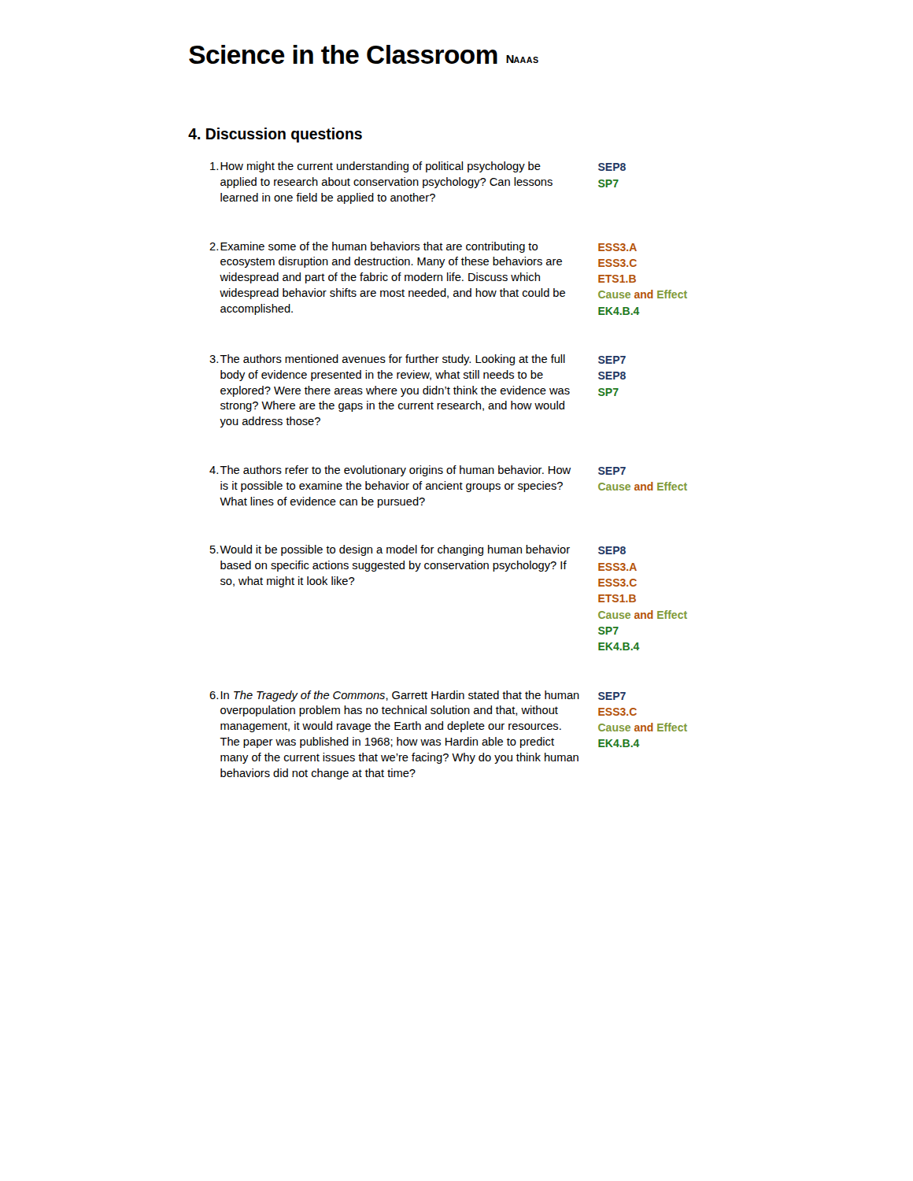Science in the Classroom
NAAAS
4. Discussion questions
How might the current understanding of political psychology be applied to research about conservation psychology? Can lessons learned in one field be applied to another?
SEP8
SP7
Examine some of the human behaviors that are contributing to ecosystem disruption and destruction. Many of these behaviors are widespread and part of the fabric of modern life. Discuss which widespread behavior shifts are most needed, and how that could be accomplished.
ESS3.A
ESS3.C
ETS1.B
Cause and Effect
EK4.B.4
The authors mentioned avenues for further study. Looking at the full body of evidence presented in the review, what still needs to be explored? Were there areas where you didn’t think the evidence was strong? Where are the gaps in the current research, and how would you address those?
SEP7
SEP8
SP7
The authors refer to the evolutionary origins of human behavior. How is it possible to examine the behavior of ancient groups or species? What lines of evidence can be pursued?
SEP7
Cause and Effect
Would it be possible to design a model for changing human behavior based on specific actions suggested by conservation psychology? If so, what might it look like?
SEP8
ESS3.A
ESS3.C
ETS1.B
Cause and Effect
SP7
EK4.B.4
In The Tragedy of the Commons, Garrett Hardin stated that the human overpopulation problem has no technical solution and that, without management, it would ravage the Earth and deplete our resources. The paper was published in 1968; how was Hardin able to predict many of the current issues that we’re facing? Why do you think human behaviors did not change at that time?
SEP7
ESS3.C
Cause and Effect
EK4.B.4